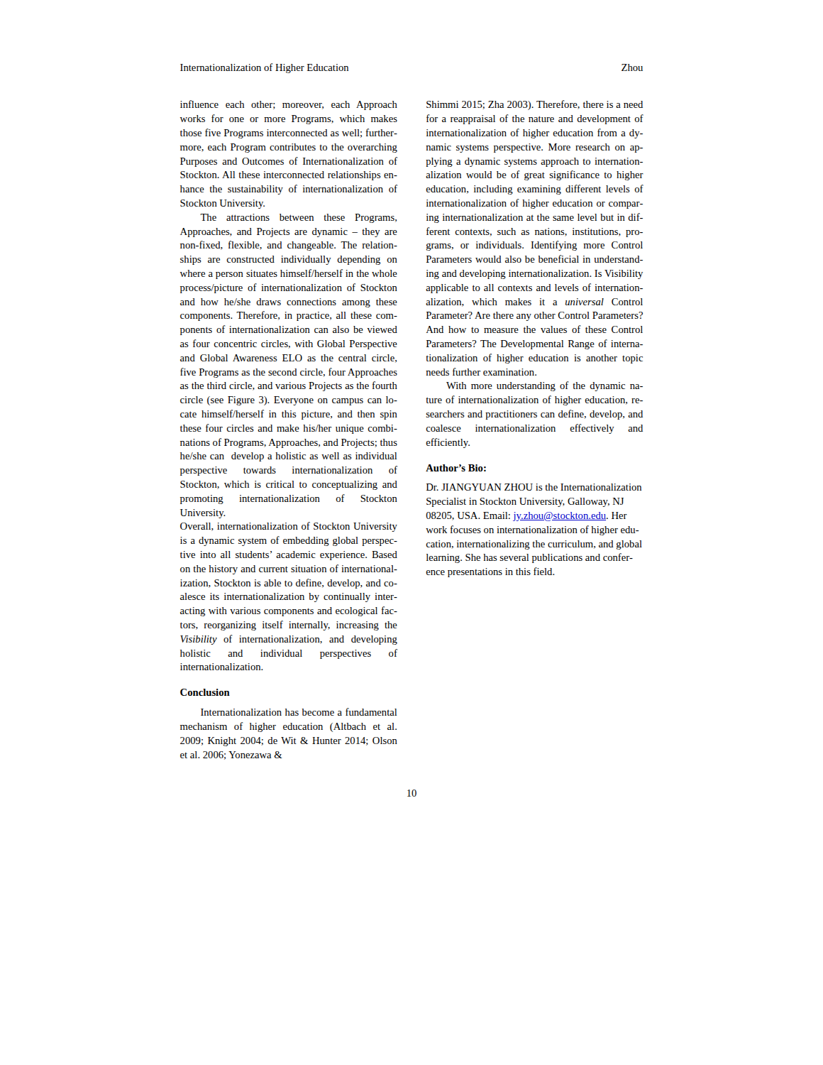Internationalization of Higher Education Zhou
influence each other; moreover, each Approach works for one or more Programs, which makes those five Programs interconnected as well; furthermore, each Program contributes to the overarching Purposes and Outcomes of Internationalization of Stockton. All these interconnected relationships enhance the sustainability of internationalization of Stockton University.
The attractions between these Programs, Approaches, and Projects are dynamic – they are non-fixed, flexible, and changeable. The relationships are constructed individually depending on where a person situates himself/herself in the whole process/picture of internationalization of Stockton and how he/she draws connections among these components. Therefore, in practice, all these components of internationalization can also be viewed as four concentric circles, with Global Perspective and Global Awareness ELO as the central circle, five Programs as the second circle, four Approaches as the third circle, and various Projects as the fourth circle (see Figure 3). Everyone on campus can locate himself/herself in this picture, and then spin these four circles and make his/her unique combinations of Programs, Approaches, and Projects; thus he/she can develop a holistic as well as individual perspective towards internationalization of Stockton, which is critical to conceptualizing and promoting internationalization of Stockton University.
Overall, internationalization of Stockton University is a dynamic system of embedding global perspective into all students’ academic experience. Based on the history and current situation of internationalization, Stockton is able to define, develop, and coalesce its internationalization by continually interacting with various components and ecological factors, reorganizing itself internally, increasing the Visibility of internationalization, and developing holistic and individual perspectives of internationalization.
Conclusion
Internationalization has become a fundamental mechanism of higher education (Altbach et al. 2009; Knight 2004; de Wit & Hunter 2014; Olson et al. 2006; Yonezawa &
Shimmi 2015; Zha 2003). Therefore, there is a need for a reappraisal of the nature and development of internationalization of higher education from a dynamic systems perspective. More research on applying a dynamic systems approach to internationalization would be of great significance to higher education, including examining different levels of internationalization of higher education or comparing internationalization at the same level but in different contexts, such as nations, institutions, programs, or individuals. Identifying more Control Parameters would also be beneficial in understanding and developing internationalization. Is Visibility applicable to all contexts and levels of internationalization, which makes it a universal Control Parameter? Are there any other Control Parameters? And how to measure the values of these Control Parameters? The Developmental Range of internationalization of higher education is another topic needs further examination.
With more understanding of the dynamic nature of internationalization of higher education, researchers and practitioners can define, develop, and coalesce internationalization effectively and efficiently.
Author’s Bio:
Dr. JIANGYUAN ZHOU is the Internationalization Specialist in Stockton University, Galloway, NJ 08205, USA. Email: jy.zhou@stockton.edu. Her work focuses on internationalization of higher education, internationalizing the curriculum, and global learning. She has several publications and conference presentations in this field.
10